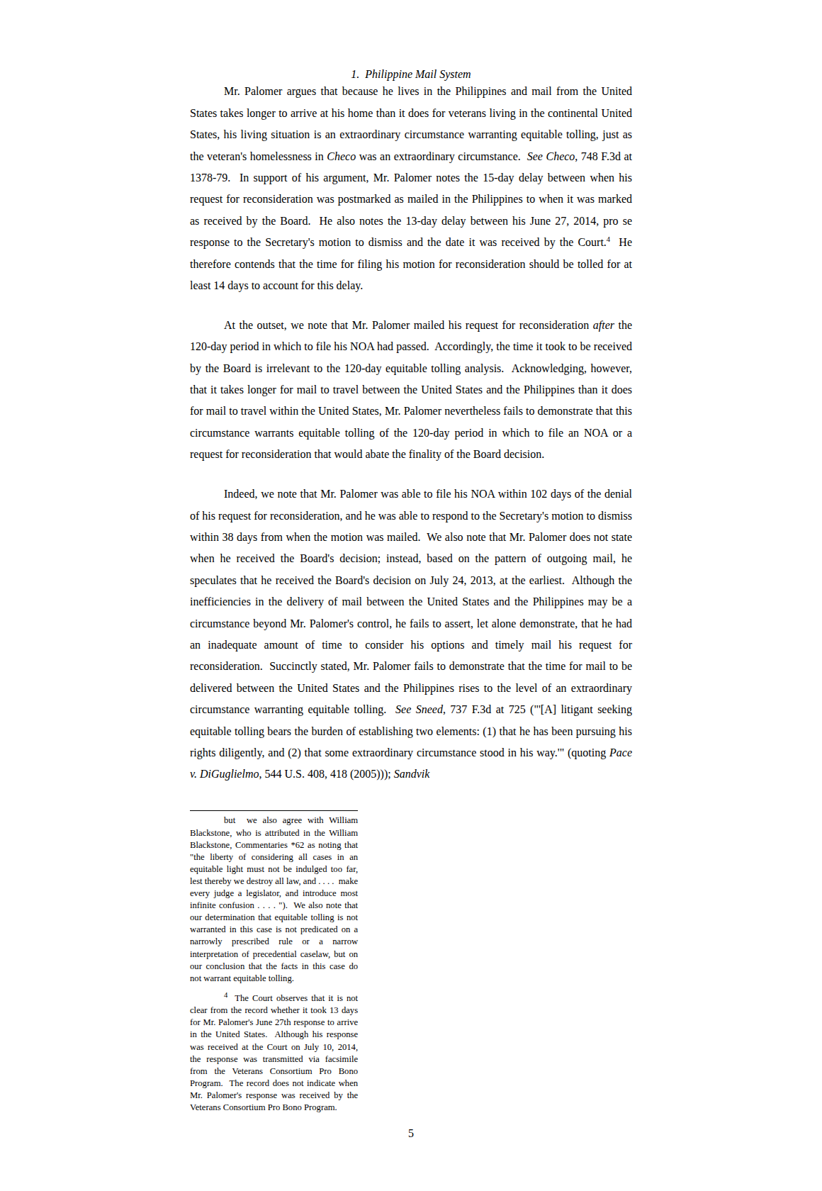1. Philippine Mail System
Mr. Palomer argues that because he lives in the Philippines and mail from the United States takes longer to arrive at his home than it does for veterans living in the continental United States, his living situation is an extraordinary circumstance warranting equitable tolling, just as the veteran's homelessness in Checo was an extraordinary circumstance. See Checo, 748 F.3d at 1378-79. In support of his argument, Mr. Palomer notes the 15-day delay between when his request for reconsideration was postmarked as mailed in the Philippines to when it was marked as received by the Board. He also notes the 13-day delay between his June 27, 2014, pro se response to the Secretary's motion to dismiss and the date it was received by the Court.4 He therefore contends that the time for filing his motion for reconsideration should be tolled for at least 14 days to account for this delay.
At the outset, we note that Mr. Palomer mailed his request for reconsideration after the 120-day period in which to file his NOA had passed. Accordingly, the time it took to be received by the Board is irrelevant to the 120-day equitable tolling analysis. Acknowledging, however, that it takes longer for mail to travel between the United States and the Philippines than it does for mail to travel within the United States, Mr. Palomer nevertheless fails to demonstrate that this circumstance warrants equitable tolling of the 120-day period in which to file an NOA or a request for reconsideration that would abate the finality of the Board decision.
Indeed, we note that Mr. Palomer was able to file his NOA within 102 days of the denial of his request for reconsideration, and he was able to respond to the Secretary's motion to dismiss within 38 days from when the motion was mailed. We also note that Mr. Palomer does not state when he received the Board's decision; instead, based on the pattern of outgoing mail, he speculates that he received the Board's decision on July 24, 2013, at the earliest. Although the inefficiencies in the delivery of mail between the United States and the Philippines may be a circumstance beyond Mr. Palomer's control, he fails to assert, let alone demonstrate, that he had an inadequate amount of time to consider his options and timely mail his request for reconsideration. Succinctly stated, Mr. Palomer fails to demonstrate that the time for mail to be delivered between the United States and the Philippines rises to the level of an extraordinary circumstance warranting equitable tolling. See Sneed, 737 F.3d at 725 ("'[A] litigant seeking equitable tolling bears the burden of establishing two elements: (1) that he has been pursuing his rights diligently, and (2) that some extraordinary circumstance stood in his way.'" (quoting Pace v. DiGuglielmo, 544 U.S. 408, 418 (2005))); Sandvik
but we also agree with William Blackstone, who is attributed in the William Blackstone, Commentaries *62 as noting that "the liberty of considering all cases in an equitable light must not be indulged too far, lest thereby we destroy all law, and . . . . make every judge a legislator, and introduce most infinite confusion . . . . "). We also note that our determination that equitable tolling is not warranted in this case is not predicated on a narrowly prescribed rule or a narrow interpretation of precedential caselaw, but on our conclusion that the facts in this case do not warrant equitable tolling.
4 The Court observes that it is not clear from the record whether it took 13 days for Mr. Palomer's June 27th response to arrive in the United States. Although his response was received at the Court on July 10, 2014, the response was transmitted via facsimile from the Veterans Consortium Pro Bono Program. The record does not indicate when Mr. Palomer's response was received by the Veterans Consortium Pro Bono Program.
5